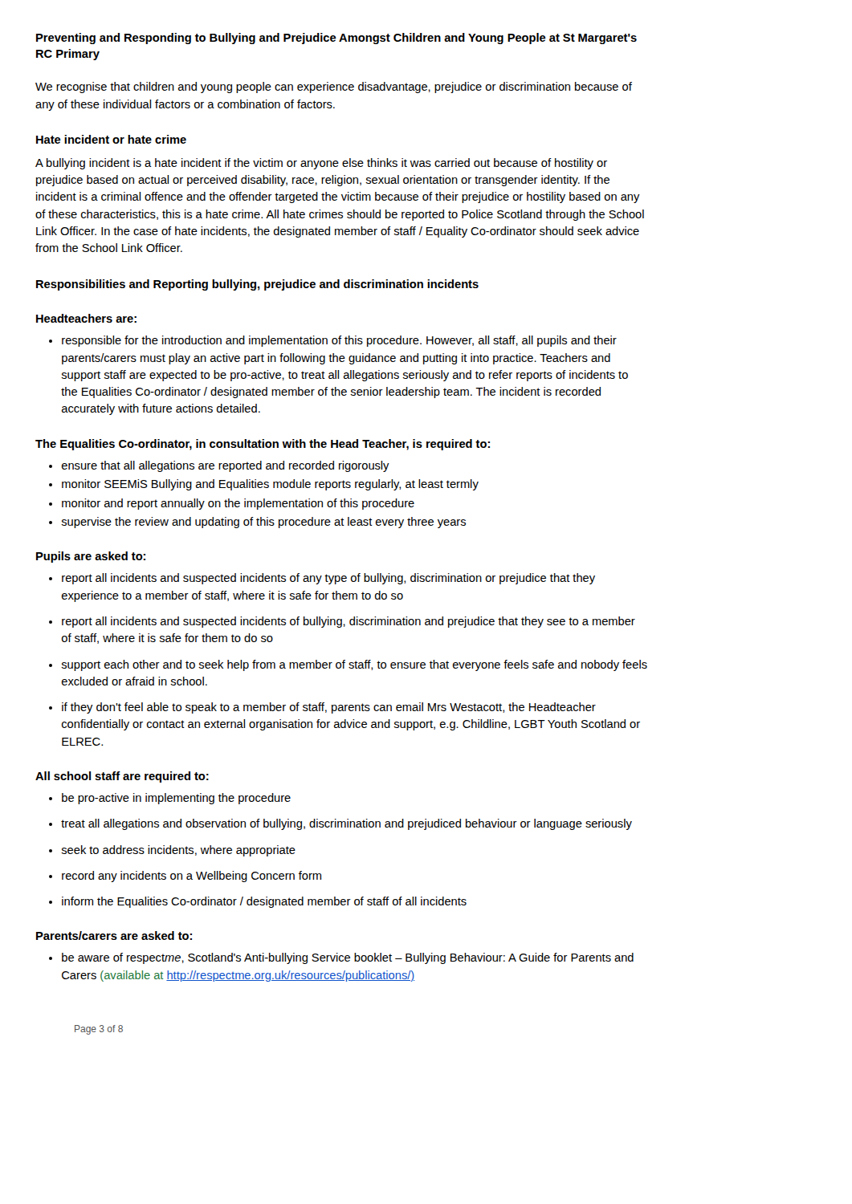Preventing and Responding to Bullying and Prejudice Amongst Children and Young People at St Margaret's RC Primary
We recognise that children and young people can experience disadvantage, prejudice or discrimination because of any of these individual factors or a combination of factors.
Hate incident or hate crime
A bullying incident is a hate incident if the victim or anyone else thinks it was carried out because of hostility or prejudice based on actual or perceived disability, race, religion, sexual orientation or transgender identity. If the incident is a criminal offence and the offender targeted the victim because of their prejudice or hostility based on any of these characteristics, this is a hate crime. All hate crimes should be reported to Police Scotland through the School Link Officer. In the case of hate incidents, the designated member of staff / Equality Co-ordinator should seek advice from the School Link Officer.
Responsibilities and Reporting bullying, prejudice and discrimination incidents
Headteachers are:
responsible for the introduction and implementation of this procedure. However, all staff, all pupils and their parents/carers must play an active part in following the guidance and putting it into practice. Teachers and support staff are expected to be pro-active, to treat all allegations seriously and to refer reports of incidents to the Equalities Co-ordinator / designated member of the senior leadership team. The incident is recorded accurately with future actions detailed.
The Equalities Co-ordinator, in consultation with the Head Teacher, is required to:
ensure that all allegations are reported and recorded rigorously
monitor SEEMiS Bullying and Equalities module reports regularly, at least termly
monitor and report annually on the implementation of this procedure
supervise the review and updating of this procedure at least every three years
Pupils are asked to:
report all incidents and suspected incidents of any type of bullying, discrimination or prejudice that they experience to a member of staff, where it is safe for them to do so
report all incidents and suspected incidents of bullying, discrimination and prejudice that they see to a member of staff, where it is safe for them to do so
support each other and to seek help from a member of staff, to ensure that everyone feels safe and nobody feels excluded or afraid in school.
if they don't feel able to speak to a member of staff, parents can email Mrs Westacott, the Headteacher confidentially or contact an external organisation for advice and support, e.g. Childline, LGBT Youth Scotland or ELREC.
All school staff are required to:
be pro-active in implementing the procedure
treat all allegations and observation of bullying, discrimination and prejudiced behaviour or language seriously
seek to address incidents, where appropriate
record any incidents on a Wellbeing Concern form
inform the Equalities Co-ordinator / designated member of staff of all incidents
Parents/carers are asked to:
be aware of respectme, Scotland's Anti-bullying Service booklet – Bullying Behaviour: A Guide for Parents and Carers (available at http://respectme.org.uk/resources/publications/)
Page 3 of 8